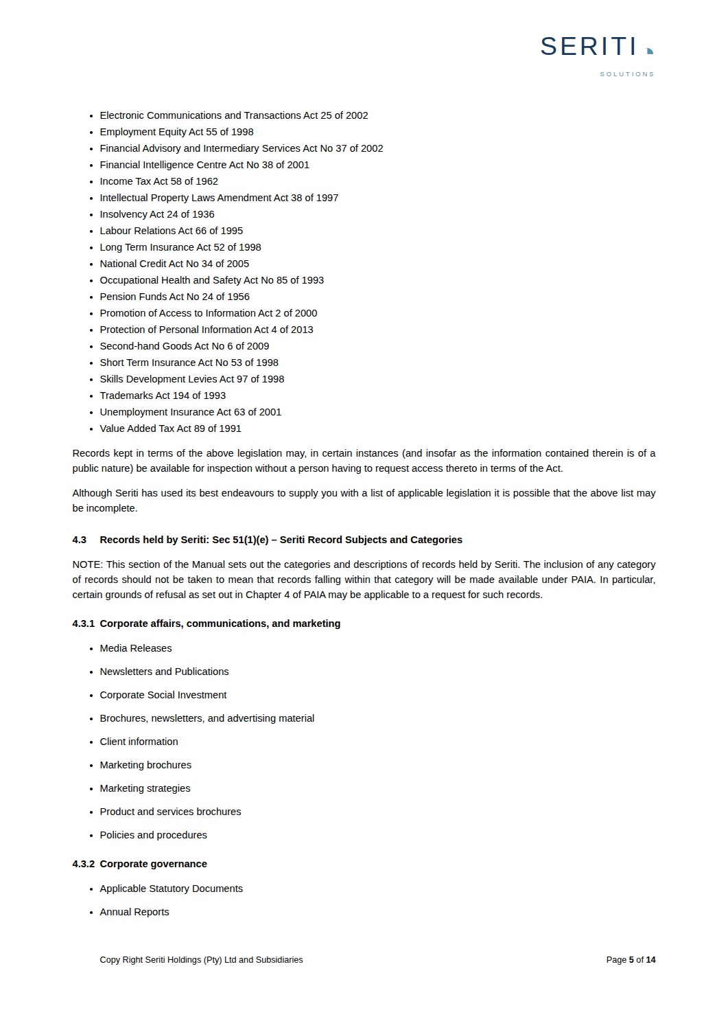SERITI◔
SOLUTIONS
Electronic Communications and Transactions Act 25 of 2002
Employment Equity Act 55 of 1998
Financial Advisory and Intermediary Services Act No 37 of 2002
Financial Intelligence Centre Act No 38 of 2001
Income Tax Act 58 of 1962
Intellectual Property Laws Amendment Act 38 of 1997
Insolvency Act 24 of 1936
Labour Relations Act 66 of 1995
Long Term Insurance Act 52 of 1998
National Credit Act No 34 of 2005
Occupational Health and Safety Act No 85 of 1993
Pension Funds Act No 24 of 1956
Promotion of Access to Information Act 2 of 2000
Protection of Personal Information Act 4 of 2013
Second-hand Goods Act No 6 of 2009
Short Term Insurance Act No 53 of 1998
Skills Development Levies Act 97 of 1998
Trademarks Act 194 of 1993
Unemployment Insurance Act 63 of 2001
Value Added Tax Act 89 of 1991
Records kept in terms of the above legislation may, in certain instances (and insofar as the information contained therein is of a public nature) be available for inspection without a person having to request access thereto in terms of the Act.
Although Seriti has used its best endeavours to supply you with a list of applicable legislation it is possible that the above list may be incomplete.
4.3 Records held by Seriti: Sec 51(1)(e) – Seriti Record Subjects and Categories
NOTE: This section of the Manual sets out the categories and descriptions of records held by Seriti. The inclusion of any category of records should not be taken to mean that records falling within that category will be made available under PAIA. In particular, certain grounds of refusal as set out in Chapter 4 of PAIA may be applicable to a request for such records.
4.3.1 Corporate affairs, communications, and marketing
Media Releases
Newsletters and Publications
Corporate Social Investment
Brochures, newsletters, and advertising material
Client information
Marketing brochures
Marketing strategies
Product and services brochures
Policies and procedures
4.3.2 Corporate governance
Applicable Statutory Documents
Annual Reports
Copy Right Seriti Holdings (Pty) Ltd and Subsidiaries
Page 5 of 14